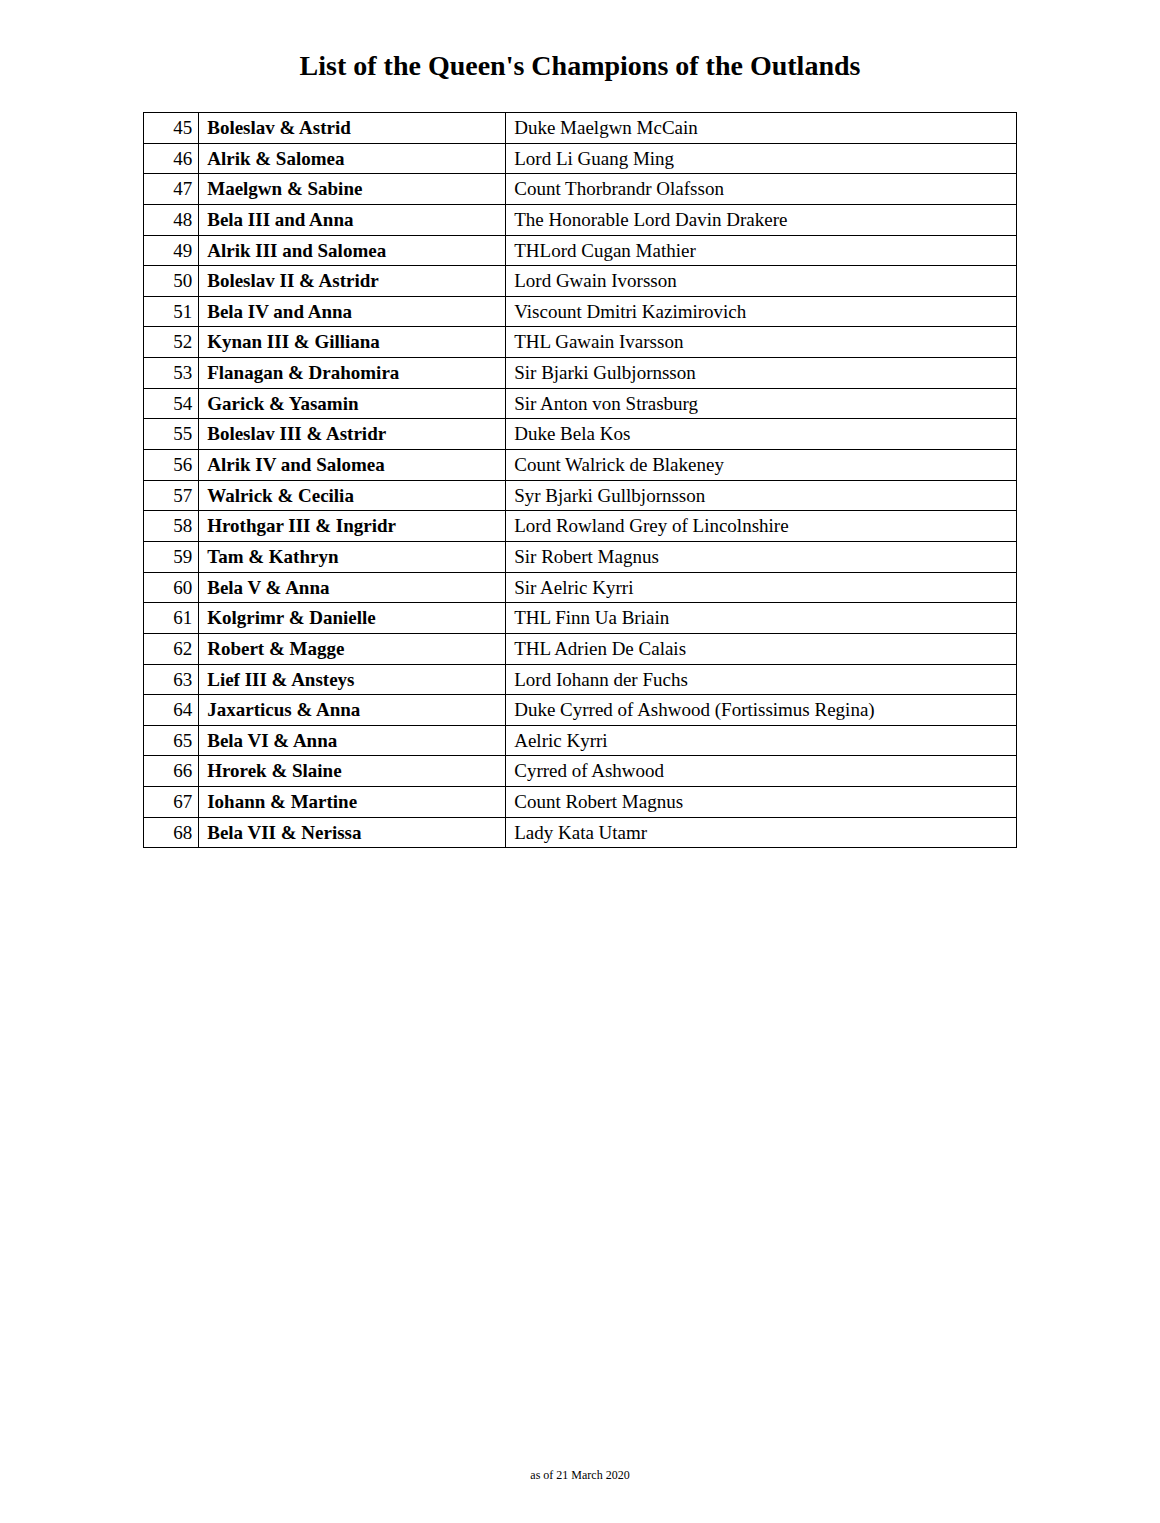List of the Queen's Champions of the Outlands
| 45 | Boleslav & Astrid | Duke Maelgwn McCain |
| 46 | Alrik & Salomea | Lord Li Guang Ming |
| 47 | Maelgwn & Sabine | Count Thorbrandr Olafsson |
| 48 | Bela III and Anna | The Honorable Lord Davin Drakere |
| 49 | Alrik III and Salomea | THLord Cugan Mathier |
| 50 | Boleslav II & Astridr | Lord Gwain Ivorsson |
| 51 | Bela IV and Anna | Viscount Dmitri Kazimirovich |
| 52 | Kynan III & Gilliana | THL Gawain Ivarsson |
| 53 | Flanagan & Drahomira | Sir Bjarki Gulbjornsson |
| 54 | Garick & Yasamin | Sir Anton von Strasburg |
| 55 | Boleslav III & Astridr | Duke Bela Kos |
| 56 | Alrik IV and Salomea | Count Walrick de Blakeney |
| 57 | Walrick & Cecilia | Syr Bjarki Gullbjornsson |
| 58 | Hrothgar III & Ingridr | Lord Rowland Grey of Lincolnshire |
| 59 | Tam & Kathryn | Sir Robert Magnus |
| 60 | Bela V & Anna | Sir Aelric Kyrri |
| 61 | Kolgrimr & Danielle | THL Finn Ua Briain |
| 62 | Robert & Magge | THL Adrien De Calais |
| 63 | Lief III & Ansteys | Lord Iohann der Fuchs |
| 64 | Jaxarticus & Anna | Duke Cyrred of Ashwood (Fortissimus Regina) |
| 65 | Bela VI & Anna | Aelric Kyrri |
| 66 | Hrorek & Slaine | Cyrred of Ashwood |
| 67 | Iohann & Martine | Count Robert Magnus |
| 68 | Bela VII & Nerissa | Lady Kata Utamr |
as of 21 March 2020